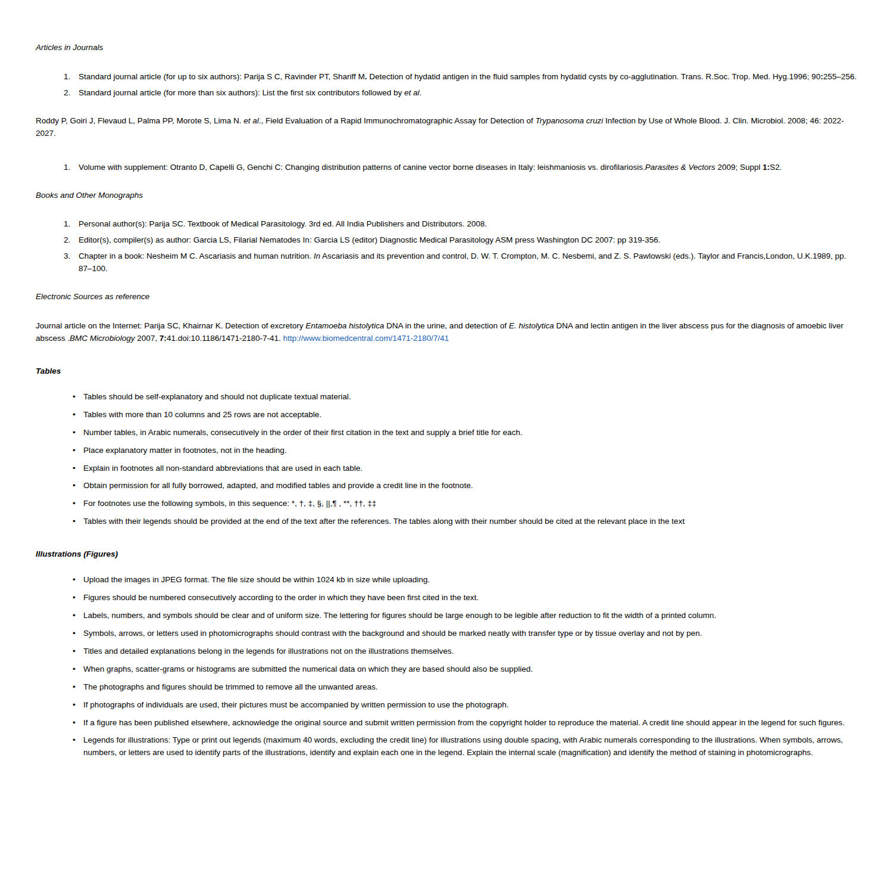Articles in Journals
Standard journal article (for up to six authors): Parija S C, Ravinder PT, Shariff M. Detection of hydatid antigen in the fluid samples from hydatid cysts by co-agglutination. Trans. R.Soc. Trop. Med. Hyg.1996; 90: 255–256.
Standard journal article (for more than six authors): List the first six contributors followed by et al.
Roddy P, Goiri J, Flevaud L, Palma PP, Morote S, Lima N. et al., Field Evaluation of a Rapid Immunochromatographic Assay for Detection of Trypanosoma cruzi Infection by Use of Whole Blood. J. Clin. Microbiol. 2008; 46: 2022-2027.
Volume with supplement: Otranto D, Capelli G, Genchi C: Changing distribution patterns of canine vector borne diseases in Italy: leishmaniosis vs. dirofilariosis.Parasites & Vectors 2009; Suppl 1: S2.
Books and Other Monographs
Personal author(s): Parija SC. Textbook of Medical Parasitology. 3rd ed. All India Publishers and Distributors. 2008.
Editor(s), compiler(s) as author: Garcia LS, Filarial Nematodes In: Garcia LS (editor) Diagnostic Medical Parasitology ASM press Washington DC 2007: pp 319-356.
Chapter in a book: Nesheim M C. Ascariasis and human nutrition. In Ascariasis and its prevention and control, D. W. T. Crompton, M. C. Nesbemi, and Z. S. Pawlowski (eds.). Taylor and Francis,London, U.K.1989, pp. 87–100.
Electronic Sources as reference
Journal article on the Internet: Parija SC, Khairnar K. Detection of excretory Entamoeba histolytica DNA in the urine, and detection of E. histolytica DNA and lectin antigen in the liver abscess pus for the diagnosis of amoebic liver abscess .BMC Microbiology 2007, 7: 41.doi:10.1186/1471-2180-7-41. http://www.biomedcentral.com/1471-2180/7/41
Tables
Tables should be self-explanatory and should not duplicate textual material.
Tables with more than 10 columns and 25 rows are not acceptable.
Number tables, in Arabic numerals, consecutively in the order of their first citation in the text and supply a brief title for each.
Place explanatory matter in footnotes, not in the heading.
Explain in footnotes all non-standard abbreviations that are used in each table.
Obtain permission for all fully borrowed, adapted, and modified tables and provide a credit line in the footnote.
For footnotes use the following symbols, in this sequence: *, †, ‡, §, ||,¶ , **, ††, ‡‡
Tables with their legends should be provided at the end of the text after the references. The tables along with their number should be cited at the relevant place in the text
Illustrations (Figures)
Upload the images in JPEG format. The file size should be within 1024 kb in size while uploading.
Figures should be numbered consecutively according to the order in which they have been first cited in the text.
Labels, numbers, and symbols should be clear and of uniform size. The lettering for figures should be large enough to be legible after reduction to fit the width of a printed column.
Symbols, arrows, or letters used in photomicrographs should contrast with the background and should be marked neatly with transfer type or by tissue overlay and not by pen.
Titles and detailed explanations belong in the legends for illustrations not on the illustrations themselves.
When graphs, scatter-grams or histograms are submitted the numerical data on which they are based should also be supplied.
The photographs and figures should be trimmed to remove all the unwanted areas.
If photographs of individuals are used, their pictures must be accompanied by written permission to use the photograph.
If a figure has been published elsewhere, acknowledge the original source and submit written permission from the copyright holder to reproduce the material. A credit line should appear in the legend for such figures.
Legends for illustrations: Type or print out legends (maximum 40 words, excluding the credit line) for illustrations using double spacing, with Arabic numerals corresponding to the illustrations. When symbols, arrows, numbers, or letters are used to identify parts of the illustrations, identify and explain each one in the legend. Explain the internal scale (magnification) and identify the method of staining in photomicrographs.